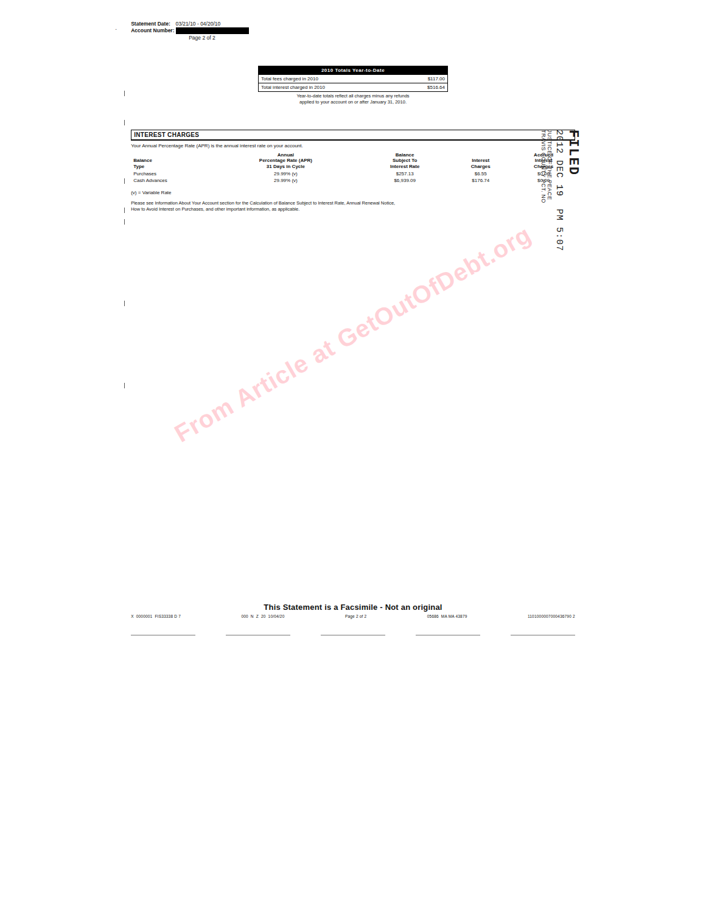.
| Statement Date: | 03/21/10 - 04/20/10 |
| Account Number: | |
Page 2 of 2
From Article at GetOutOfDebt.org
| 2010 Totals Year-to-Date |
| --- |
| Total fees charged in 2010 | $117.00 |
| Total interest charged in 2010 | $516.64 |
Year-to-date totals reflect all charges minus any refunds
applied to your account on or after January 31, 2010.
INTEREST CHARGES
Your Annual Percentage Rate (APR) is the annual interest rate on your account.
| Balance Type | Annual Percentage Rate (APR) 31 Days in Cycle | Balance Subject To Interest Rate | Interest Charges | Accrued Interest Charges |
| --- | --- | --- | --- | --- |
| Purchases | 29.99% (v) | $257.13 | $6.55 | $0.00 |
| Cash Advances | 29.99% (v) | $6,939.09 | $176.74 | $0.00 |
(v) = Variable Rate
Please see Information About Your Account section for the Calculation of Balance Subject to Interest Rate, Annual Renewal Notice,
How to Avoid Interest on Purchases, and other important information, as applicable.
FILED
2012 DEC 19 PM 5:07
JUSTICE OF THE PEACE
TRAVIS COUNTY PCT. NO
This Statement is a Facsimile - Not an original
X 0000001 FIS33338 D 7 000 N Z 20 10/04/20 Page 2 of 2 05686 MA MA 43879 1101000007000436790 2